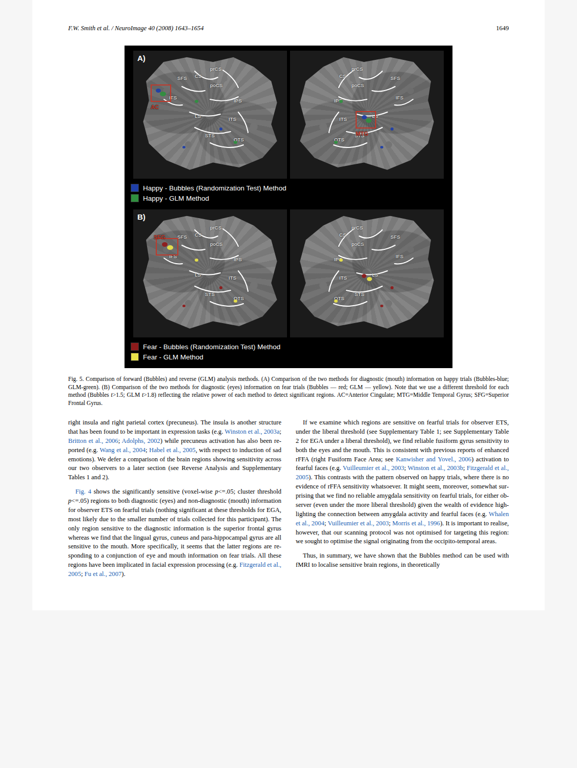F.W. Smith et al. / NeuroImage 40 (2008) 1643–1654 1649
A)
prCS CS SFS poCS IFS IPS LS ITS STS OTS
AC
prCS CS SFS poCS IFS IPS LS ITS STS OTS
MTG
Happy - Bubbles (Randomization Test) Method
Happy - GLM Method
B)
prCS CS SFS poCS IFS IPS LS ITS STS OTS
SFG
prCS CS SFS poCS IFS IPS LS ITS STS OTS
Fear - Bubbles (Randomization Test) Method
Fear - GLM Method
Fig. 5. Comparison of forward (Bubbles) and reverse (GLM) analysis methods. (A) Comparison of the two methods for diagnostic (mouth) information on happy trials (Bubbles-blue; GLM-green). (B) Comparison of the two methods for diagnostic (eyes) information on fear trials (Bubbles — red; GLM — yellow). Note that we use a different threshold for each method (Bubbles t>1.5; GLM t>1.8) reflecting the relative power of each method to detect significant regions. AC=Anterior Cingulate; MTG=Middle Temporal Gyrus; SFG=Superior Frontal Gyrus.
right insula and right parietal cortex (precuneus). The insula is another structure that has been found to be important in expression tasks (e.g. Winston et al., 2003a; Britton et al., 2006; Adolphs, 2002) while precuneus activation has also been reported (e.g. Wang et al., 2004; Habel et al., 2005, with respect to induction of sad emotions). We defer a comparison of the brain regions showing sensitivity across our two observers to a later section (see Reverse Analysis and Supplementary Tables 1 and 2).
Fig. 4 shows the significantly sensitive (voxel-wise p<=.05; cluster threshold p<=.05) regions to both diagnostic (eyes) and non-diagnostic (mouth) information for observer ETS on fearful trials (nothing significant at these thresholds for EGA, most likely due to the smaller number of trials collected for this participant). The only region sensitive to the diagnostic information is the superior frontal gyrus whereas we find that the lingual gyrus, cuneus and para-hippocampal gyrus are all sensitive to the mouth. More specifically, it seems that the latter regions are responding to a conjunction of eye and mouth information on fear trials. All these regions have been implicated in facial expression processing (e.g. Fitzgerald et al., 2005; Fu et al., 2007).
If we examine which regions are sensitive on fearful trials for observer ETS, under the liberal threshold (see Supplementary Table 1; see Supplementary Table 2 for EGA under a liberal threshold), we find reliable fusiform gyrus sensitivity to both the eyes and the mouth. This is consistent with previous reports of enhanced rFFA (right Fusiform Face Area; see Kanwisher and Yovel., 2006) activation to fearful faces (e.g. Vuilleumier et al., 2003; Winston et al., 2003b; Fitzgerald et al., 2005). This contrasts with the pattern observed on happy trials, where there is no evidence of rFFA sensitivity whatsoever. It might seem, moreover, somewhat surprising that we find no reliable amygdala sensitivity on fearful trials, for either observer (even under the more liberal threshold) given the wealth of evidence highlighting the connection between amygdala activity and fearful faces (e.g. Whalen et al., 2004; Vuilleumier et al., 2003; Morris et al., 1996). It is important to realise, however, that our scanning protocol was not optimised for targeting this region: we sought to optimise the signal originating from the occipito-temporal areas.
Thus, in summary, we have shown that the Bubbles method can be used with fMRI to localise sensitive brain regions, in theoretically